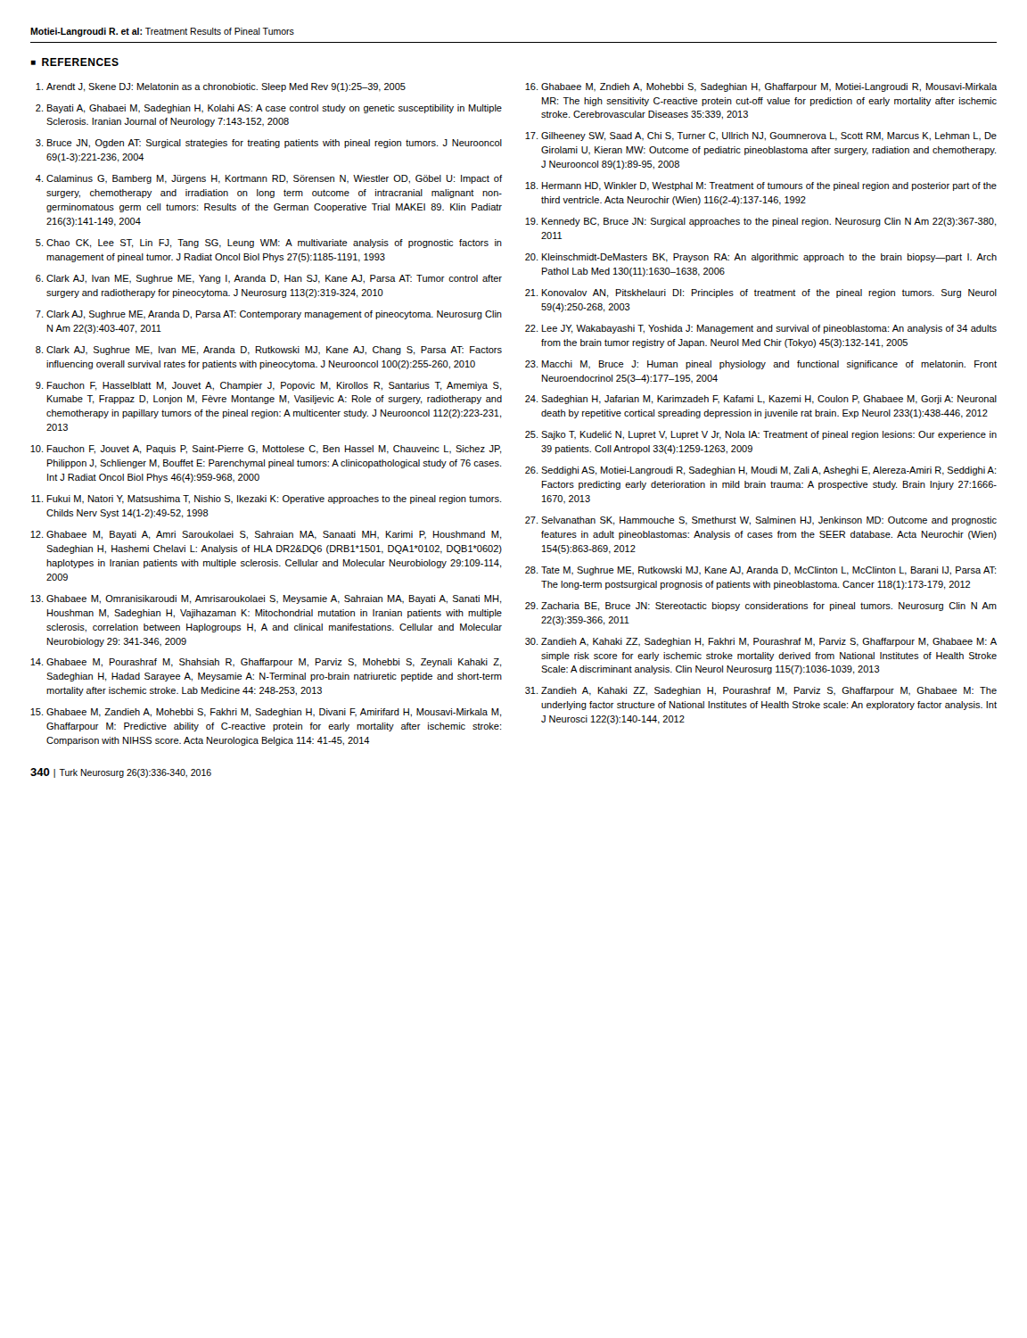Motiei-Langroudi R. et al: Treatment Results of Pineal Tumors
References
Arendt J, Skene DJ: Melatonin as a chronobiotic. Sleep Med Rev 9(1):25–39, 2005
Bayati A, Ghabaei M, Sadeghian H, Kolahi AS: A case control study on genetic susceptibility in Multiple Sclerosis. Iranian Journal of Neurology 7:143-152, 2008
Bruce JN, Ogden AT: Surgical strategies for treating patients with pineal region tumors. J Neurooncol 69(1-3):221-236, 2004
Calaminus G, Bamberg M, Jürgens H, Kortmann RD, Sörensen N, Wiestler OD, Göbel U: Impact of surgery, chemotherapy and irradiation on long term outcome of intracranial malignant non-germinomatous germ cell tumors: Results of the German Cooperative Trial MAKEI 89. Klin Padiatr 216(3):141-149, 2004
Chao CK, Lee ST, Lin FJ, Tang SG, Leung WM: A multivariate analysis of prognostic factors in management of pineal tumor. J Radiat Oncol Biol Phys 27(5):1185-1191, 1993
Clark AJ, Ivan ME, Sughrue ME, Yang I, Aranda D, Han SJ, Kane AJ, Parsa AT: Tumor control after surgery and radiotherapy for pineocytoma. J Neurosurg 113(2):319-324, 2010
Clark AJ, Sughrue ME, Aranda D, Parsa AT: Contemporary management of pineocytoma. Neurosurg Clin N Am 22(3):403-407, 2011
Clark AJ, Sughrue ME, Ivan ME, Aranda D, Rutkowski MJ, Kane AJ, Chang S, Parsa AT: Factors influencing overall survival rates for patients with pineocytoma. J Neurooncol 100(2):255-260, 2010
Fauchon F, Hasselblatt M, Jouvet A, Champier J, Popovic M, Kirollos R, Santarius T, Amemiya S, Kumabe T, Frappaz D, Lonjon M, Fèvre Montange M, Vasiljevic A: Role of surgery, radiotherapy and chemotherapy in papillary tumors of the pineal region: A multicenter study. J Neurooncol 112(2):223-231, 2013
Fauchon F, Jouvet A, Paquis P, Saint-Pierre G, Mottolese C, Ben Hassel M, Chauveinc L, Sichez JP, Philippon J, Schlienger M, Bouffet E: Parenchymal pineal tumors: A clinicopathological study of 76 cases. Int J Radiat Oncol Biol Phys 46(4):959-968, 2000
Fukui M, Natori Y, Matsushima T, Nishio S, Ikezaki K: Operative approaches to the pineal region tumors. Childs Nerv Syst 14(1-2):49-52, 1998
Ghabaee M, Bayati A, Amri Saroukolaei S, Sahraian MA, Sanaati MH, Karimi P, Houshmand M, Sadeghian H, Hashemi Chelavi L: Analysis of HLA DR2&DQ6 (DRB1*1501, DQA1*0102, DQB1*0602) haplotypes in Iranian patients with multiple sclerosis. Cellular and Molecular Neurobiology 29:109-114, 2009
Ghabaee M, Omranisikaroudi M, Amrisaroukolaei S, Meysamie A, Sahraian MA, Bayati A, Sanati MH, Houshman M, Sadeghian H, Vajihazaman K: Mitochondrial mutation in Iranian patients with multiple sclerosis, correlation between Haplogroups H, A and clinical manifestations. Cellular and Molecular Neurobiology 29: 341-346, 2009
Ghabaee M, Pourashraf M, Shahsiah R, Ghaffarpour M, Parviz S, Mohebbi S, Zeynali Kahaki Z, Sadeghian H, Hadad Sarayee A, Meysamie A: N-Terminal pro-brain natriuretic peptide and short-term mortality after ischemic stroke. Lab Medicine 44: 248-253, 2013
Ghabaee M, Zandieh A, Mohebbi S, Fakhri M, Sadeghian H, Divani F, Amirifard H, Mousavi-Mirkala M, Ghaffarpour M: Predictive ability of C-reactive protein for early mortality after ischemic stroke: Comparison with NIHSS score. Acta Neurologica Belgica 114: 41-45, 2014
Ghabaee M, Zndieh A, Mohebbi S, Sadeghian H, Ghaffarpour M, Motiei-Langroudi R, Mousavi-Mirkala MR: The high sensitivity C-reactive protein cut-off value for prediction of early mortality after ischemic stroke. Cerebrovascular Diseases 35:339, 2013
Gilheeney SW, Saad A, Chi S, Turner C, Ullrich NJ, Goumnerova L, Scott RM, Marcus K, Lehman L, De Girolami U, Kieran MW: Outcome of pediatric pineoblastoma after surgery, radiation and chemotherapy. J Neurooncol 89(1):89-95, 2008
Hermann HD, Winkler D, Westphal M: Treatment of tumours of the pineal region and posterior part of the third ventricle. Acta Neurochir (Wien) 116(2-4):137-146, 1992
Kennedy BC, Bruce JN: Surgical approaches to the pineal region. Neurosurg Clin N Am 22(3):367-380, 2011
Kleinschmidt-DeMasters BK, Prayson RA: An algorithmic approach to the brain biopsy—part I. Arch Pathol Lab Med 130(11):1630–1638, 2006
Konovalov AN, Pitskhelauri DI: Principles of treatment of the pineal region tumors. Surg Neurol 59(4):250-268, 2003
Lee JY, Wakabayashi T, Yoshida J: Management and survival of pineoblastoma: An analysis of 34 adults from the brain tumor registry of Japan. Neurol Med Chir (Tokyo) 45(3):132-141, 2005
Macchi M, Bruce J: Human pineal physiology and functional significance of melatonin. Front Neuroendocrinol 25(3–4):177–195, 2004
Sadeghian H, Jafarian M, Karimzadeh F, Kafami L, Kazemi H, Coulon P, Ghabaee M, Gorji A: Neuronal death by repetitive cortical spreading depression in juvenile rat brain. Exp Neurol 233(1):438-446, 2012
Sajko T, Kudelić N, Lupret V, Lupret V Jr, Nola IA: Treatment of pineal region lesions: Our experience in 39 patients. Coll Antropol 33(4):1259-1263, 2009
Seddighi AS, Motiei-Langroudi R, Sadeghian H, Moudi M, Zali A, Asheghi E, Alereza-Amiri R, Seddighi A: Factors predicting early deterioration in mild brain trauma: A prospective study. Brain Injury 27:1666-1670, 2013
Selvanathan SK, Hammouche S, Smethurst W, Salminen HJ, Jenkinson MD: Outcome and prognostic features in adult pineoblastomas: Analysis of cases from the SEER database. Acta Neurochir (Wien) 154(5):863-869, 2012
Tate M, Sughrue ME, Rutkowski MJ, Kane AJ, Aranda D, McClinton L, McClinton L, Barani IJ, Parsa AT: The long-term postsurgical prognosis of patients with pineoblastoma. Cancer 118(1):173-179, 2012
Zacharia BE, Bruce JN: Stereotactic biopsy considerations for pineal tumors. Neurosurg Clin N Am 22(3):359-366, 2011
Zandieh A, Kahaki ZZ, Sadeghian H, Fakhri M, Pourashraf M, Parviz S, Ghaffarpour M, Ghabaee M: A simple risk score for early ischemic stroke mortality derived from National Institutes of Health Stroke Scale: A discriminant analysis. Clin Neurol Neurosurg 115(7):1036-1039, 2013
Zandieh A, Kahaki ZZ, Sadeghian H, Pourashraf M, Parviz S, Ghaffarpour M, Ghabaee M: The underlying factor structure of National Institutes of Health Stroke scale: An exploratory factor analysis. Int J Neurosci 122(3):140-144, 2012
340|Turk Neurosurg 26(3):336-340, 2016